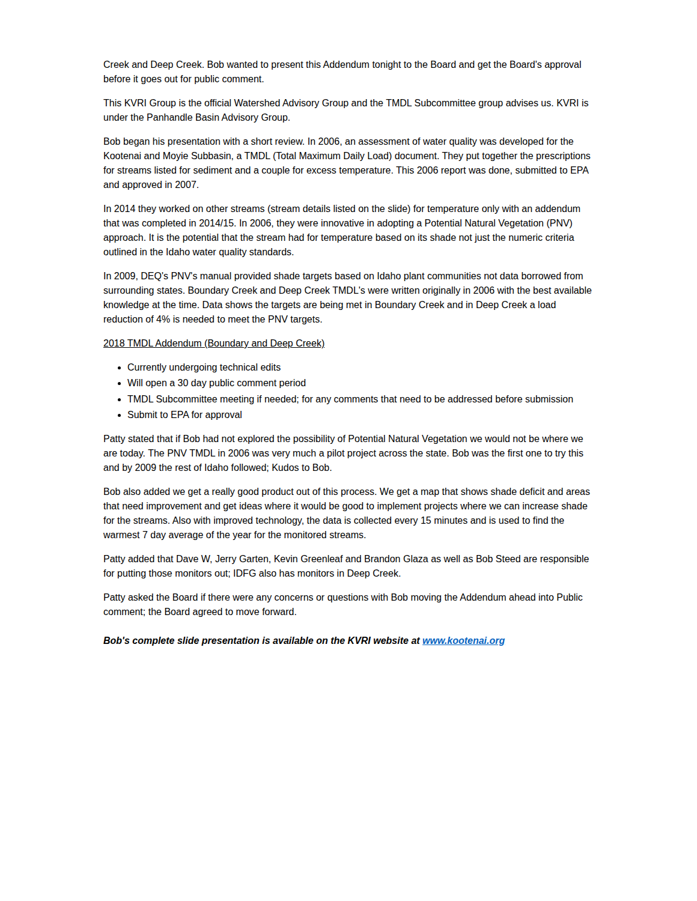Creek and Deep Creek. Bob wanted to present this Addendum tonight to the Board and get the Board's approval before it goes out for public comment.
This KVRI Group is the official Watershed Advisory Group and the TMDL Subcommittee group advises us. KVRI is under the Panhandle Basin Advisory Group.
Bob began his presentation with a short review. In 2006, an assessment of water quality was developed for the Kootenai and Moyie Subbasin, a TMDL (Total Maximum Daily Load) document. They put together the prescriptions for streams listed for sediment and a couple for excess temperature. This 2006 report was done, submitted to EPA and approved in 2007.
In 2014 they worked on other streams (stream details listed on the slide) for temperature only with an addendum that was completed in 2014/15. In 2006, they were innovative in adopting a Potential Natural Vegetation (PNV) approach. It is the potential that the stream had for temperature based on its shade not just the numeric criteria outlined in the Idaho water quality standards.
In 2009, DEQ's PNV's manual provided shade targets based on Idaho plant communities not data borrowed from surrounding states. Boundary Creek and Deep Creek TMDL's were written originally in 2006 with the best available knowledge at the time. Data shows the targets are being met in Boundary Creek and in Deep Creek a load reduction of 4% is needed to meet the PNV targets.
2018 TMDL Addendum (Boundary and Deep Creek)
Currently undergoing technical edits
Will open a 30 day public comment period
TMDL Subcommittee meeting if needed; for any comments that need to be addressed before submission
Submit to EPA for approval
Patty stated that if Bob had not explored the possibility of Potential Natural Vegetation we would not be where we are today. The PNV TMDL in 2006 was very much a pilot project across the state. Bob was the first one to try this and by 2009 the rest of Idaho followed; Kudos to Bob.
Bob also added we get a really good product out of this process. We get a map that shows shade deficit and areas that need improvement and get ideas where it would be good to implement projects where we can increase shade for the streams. Also with improved technology, the data is collected every 15 minutes and is used to find the warmest 7 day average of the year for the monitored streams.
Patty added that Dave W, Jerry Garten, Kevin Greenleaf and Brandon Glaza as well as Bob Steed are responsible for putting those monitors out; IDFG also has monitors in Deep Creek.
Patty asked the Board if there were any concerns or questions with Bob moving the Addendum ahead into Public comment; the Board agreed to move forward.
Bob's complete slide presentation is available on the KVRI website at www.kootenai.org